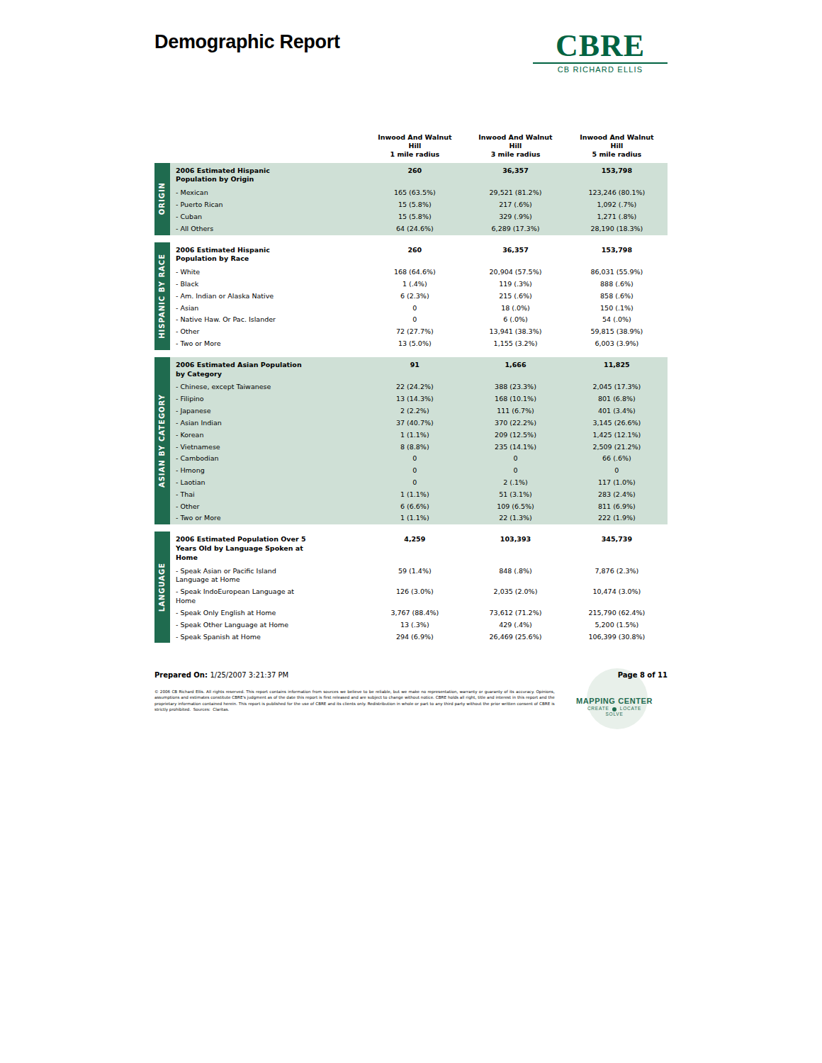Demographic Report
CBRE
CB RICHARD ELLIS
| | | Inwood And Walnut Hill 1 mile radius | Inwood And Walnut Hill 3 mile radius | Inwood And Walnut Hill 5 mile radius |
| --- | --- | --- | --- | --- |
| ORIGIN | 2006 Estimated Hispanic Population by Origin | 260 | 36,357 | 153,798 |
| - Mexican | 165 (63.5%) | 29,521 (81.2%) | 123,246 (80.1%) |
| - Puerto Rican | 15 (5.8%) | 217 (.6%) | 1,092 (.7%) |
| - Cuban | 15 (5.8%) | 329 (.9%) | 1,271 (.8%) |
| - All Others | 64 (24.6%) | 6,289 (17.3%) | 28,190 (18.3%) |
| HISPANIC BY RACE | 2006 Estimated Hispanic Population by Race | 260 | 36,357 | 153,798 |
| - White | 168 (64.6%) | 20,904 (57.5%) | 86,031 (55.9%) |
| - Black | 1 (.4%) | 119 (.3%) | 888 (.6%) |
| - Am. Indian or Alaska Native | 6 (2.3%) | 215 (.6%) | 858 (.6%) |
| - Asian | 0 | 18 (.0%) | 150 (.1%) |
| - Native Haw. Or Pac. Islander | 0 | 6 (.0%) | 54 (.0%) |
| - Other | 72 (27.7%) | 13,941 (38.3%) | 59,815 (38.9%) |
| - Two or More | 13 (5.0%) | 1,155 (3.2%) | 6,003 (3.9%) |
| ASIAN BY CATEGORY | 2006 Estimated Asian Population by Category | 91 | 1,666 | 11,825 |
| - Chinese, except Taiwanese | 22 (24.2%) | 388 (23.3%) | 2,045 (17.3%) |
| - Filipino | 13 (14.3%) | 168 (10.1%) | 801 (6.8%) |
| - Japanese | 2 (2.2%) | 111 (6.7%) | 401 (3.4%) |
| - Asian Indian | 37 (40.7%) | 370 (22.2%) | 3,145 (26.6%) |
| - Korean | 1 (1.1%) | 209 (12.5%) | 1,425 (12.1%) |
| - Vietnamese | 8 (8.8%) | 235 (14.1%) | 2,509 (21.2%) |
| - Cambodian | 0 | 0 | 66 (.6%) |
| - Hmong | 0 | 0 | 0 |
| - Laotian | 0 | 2 (.1%) | 117 (1.0%) |
| - Thai | 1 (1.1%) | 51 (3.1%) | 283 (2.4%) |
| - Other | 6 (6.6%) | 109 (6.5%) | 811 (6.9%) |
| - Two or More | 1 (1.1%) | 22 (1.3%) | 222 (1.9%) |
| LANGUAGE | 2006 Estimated Population Over 5 Years Old by Language Spoken at Home | 4,259 | 103,393 | 345,739 |
| - Speak Asian or Pacific Island Language at Home | 59 (1.4%) | 848 (.8%) | 7,876 (2.3%) |
| - Speak IndoEuropean Language at Home | 126 (3.0%) | 2,035 (2.0%) | 10,474 (3.0%) |
| - Speak Only English at Home | 3,767 (88.4%) | 73,612 (71.2%) | 215,790 (62.4%) |
| - Speak Other Language at Home | 13 (.3%) | 429 (.4%) | 5,200 (1.5%) |
| - Speak Spanish at Home | 294 (6.9%) | 26,469 (25.6%) | 106,399 (30.8%) |
Prepared On: 1/25/2007 3:21:37 PM
Page 8 of 11
© 2006 CB Richard Ellis. All rights reserved. This report contains information from sources we believe to be reliable, but we make no representation, warranty or guaranty of its accuracy. Opinions, assumptions and estimates constitute CBRE's judgment as of the date this report is first released and are subject to change without notice. CBRE holds all right, title and interest in this report and the proprietary information contained herein. This report is published for the use of CBRE and its clients only. Redistribution in whole or part to any third party without the prior written consent of CBRE is strictly prohibited. Sources: Claritas.
MAPPING CENTER
CREATE LOCATE
SOLVE